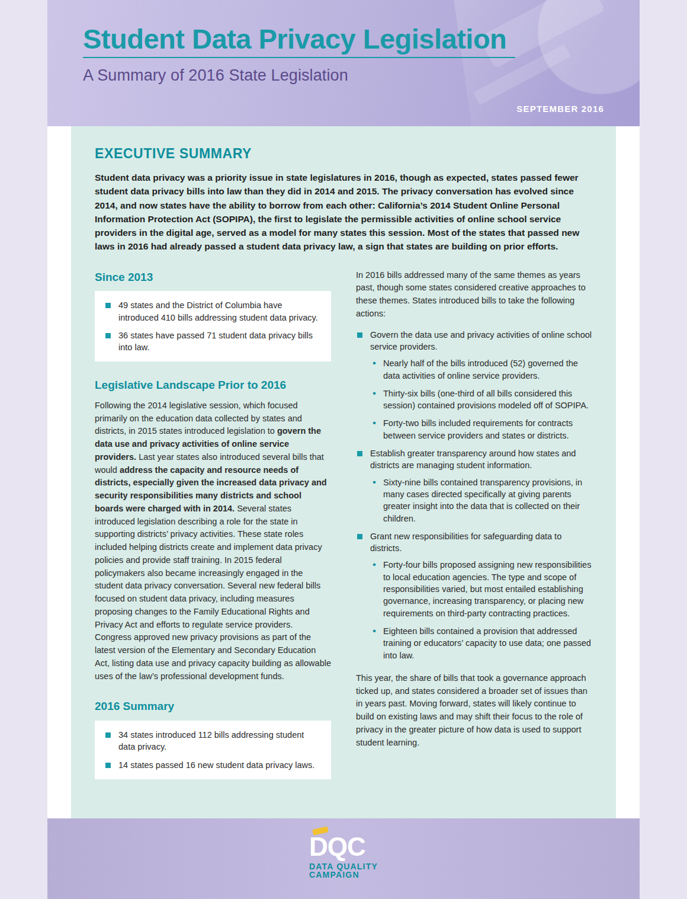Student Data Privacy Legislation
A Summary of 2016 State Legislation
SEPTEMBER 2016
EXECUTIVE SUMMARY
Student data privacy was a priority issue in state legislatures in 2016, though as expected, states passed fewer student data privacy bills into law than they did in 2014 and 2015. The privacy conversation has evolved since 2014, and now states have the ability to borrow from each other: California’s 2014 Student Online Personal Information Protection Act (SOPIPA), the first to legislate the permissible activities of online school service providers in the digital age, served as a model for many states this session. Most of the states that passed new laws in 2016 had already passed a student data privacy law, a sign that states are building on prior efforts.
Since 2013
49 states and the District of Columbia have introduced 410 bills addressing student data privacy.
36 states have passed 71 student data privacy bills into law.
Legislative Landscape Prior to 2016
Following the 2014 legislative session, which focused primarily on the education data collected by states and districts, in 2015 states introduced legislation to govern the data use and privacy activities of online service providers. Last year states also introduced several bills that would address the capacity and resource needs of districts, especially given the increased data privacy and security responsibilities many districts and school boards were charged with in 2014. Several states introduced legislation describing a role for the state in supporting districts’ privacy activities. These state roles included helping districts create and implement data privacy policies and provide staff training. In 2015 federal policymakers also became increasingly engaged in the student data privacy conversation. Several new federal bills focused on student data privacy, including measures proposing changes to the Family Educational Rights and Privacy Act and efforts to regulate service providers. Congress approved new privacy provisions as part of the latest version of the Elementary and Secondary Education Act, listing data use and privacy capacity building as allowable uses of the law’s professional development funds.
2016 Summary
34 states introduced 112 bills addressing student data privacy.
14 states passed 16 new student data privacy laws.
In 2016 bills addressed many of the same themes as years past, though some states considered creative approaches to these themes. States introduced bills to take the following actions:
Govern the data use and privacy activities of online school service providers.
Nearly half of the bills introduced (52) governed the data activities of online service providers.
Thirty-six bills (one-third of all bills considered this session) contained provisions modeled off of SOPIPA.
Forty-two bills included requirements for contracts between service providers and states or districts.
Establish greater transparency around how states and districts are managing student information.
Sixty-nine bills contained transparency provisions, in many cases directed specifically at giving parents greater insight into the data that is collected on their children.
Grant new responsibilities for safeguarding data to districts.
Forty-four bills proposed assigning new responsibilities to local education agencies. The type and scope of responsibilities varied, but most entailed establishing governance, increasing transparency, or placing new requirements on third-party contracting practices.
Eighteen bills contained a provision that addressed training or educators’ capacity to use data; one passed into law.
This year, the share of bills that took a governance approach ticked up, and states considered a broader set of issues than in years past. Moving forward, states will likely continue to build on existing laws and may shift their focus to the role of privacy in the greater picture of how data is used to support student learning.
DQC
Data Quality Campaign